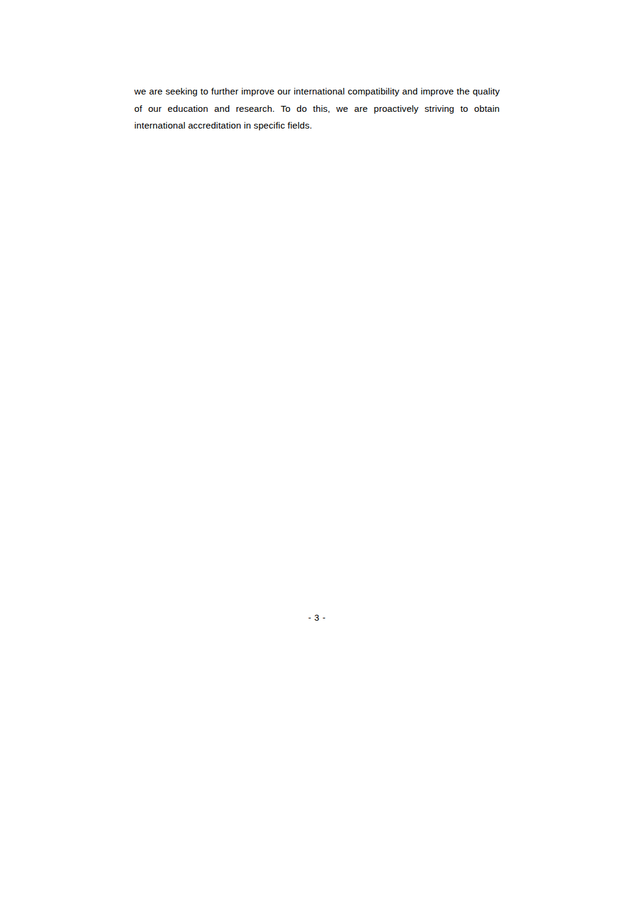we are seeking to further improve our international compatibility and improve the quality of our education and research. To do this, we are proactively striving to obtain international accreditation in specific fields.
- 3 -